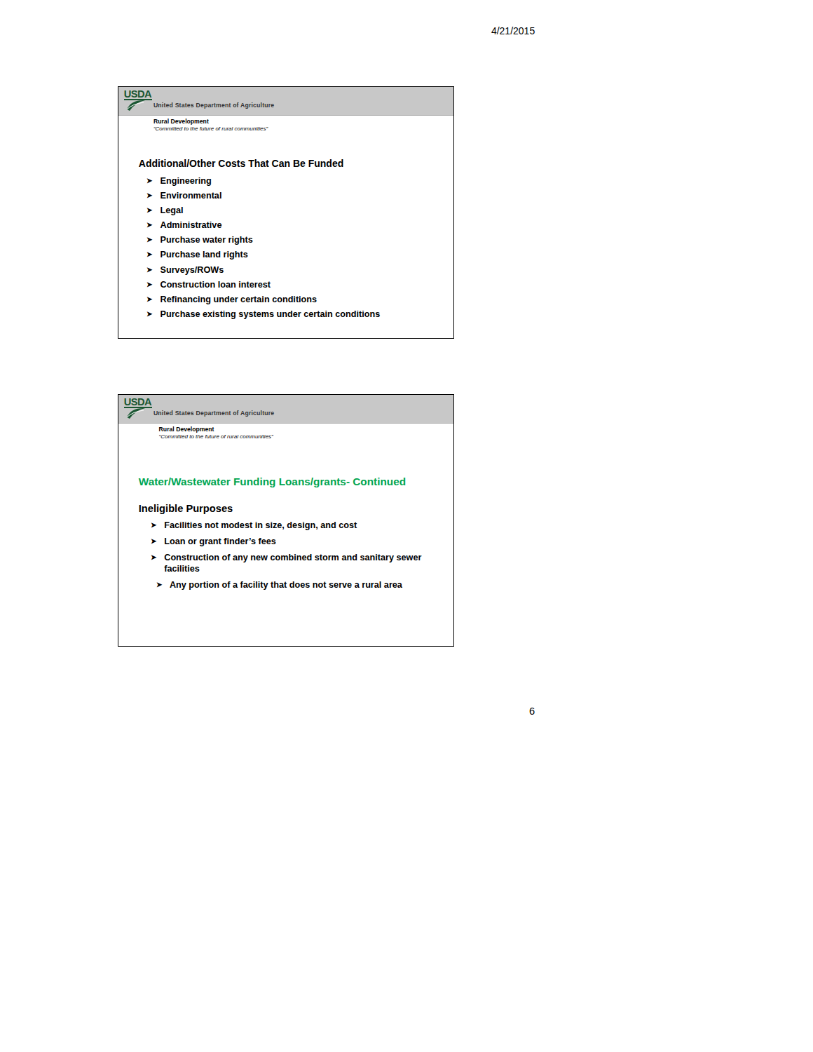4/21/2015
USDA
United States Department of Agriculture
Rural Development
“Committed to the future of rural communities”
Additional/Other Costs That Can Be Funded
Engineering
Environmental
Legal
Administrative
Purchase water rights
Purchase land rights
Surveys/ROWs
Construction loan interest
Refinancing under certain conditions
Purchase existing systems under certain conditions
USDA
United States Department of Agriculture
Rural Development
“Committed to the future of rural communities”
Water/Wastewater Funding Loans/grants- Continued
Ineligible Purposes
Facilities not modest in size, design, and cost
Loan or grant finder’s fees
Construction of any new combined storm and sanitary sewer facilities
Any portion of a facility that does not serve a rural area
6